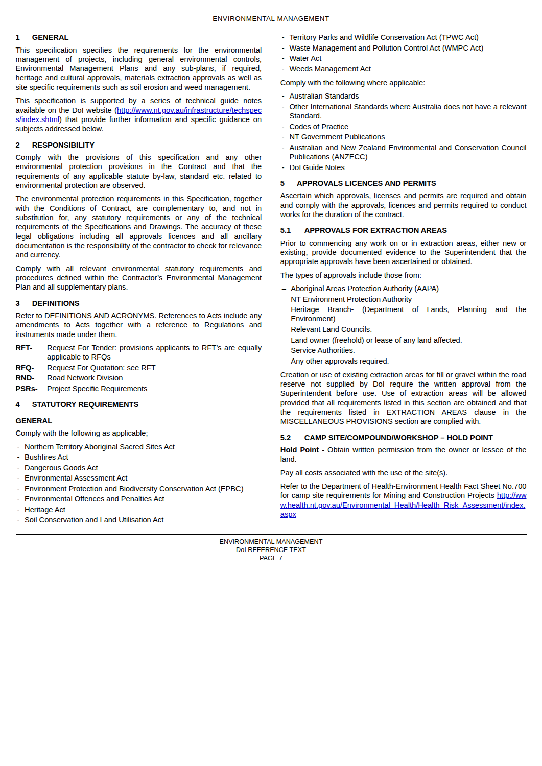ENVIRONMENTAL MANAGEMENT
1 GENERAL
This specification specifies the requirements for the environmental management of projects, including general environmental controls, Environmental Management Plans and any sub-plans, if required, heritage and cultural approvals, materials extraction approvals as well as site specific requirements such as soil erosion and weed management.
This specification is supported by a series of technical guide notes available on the DoI website (http://www.nt.gov.au/infrastructure/techspecs/index.shtml) that provide further information and specific guidance on subjects addressed below.
2 RESPONSIBILITY
Comply with the provisions of this specification and any other environmental protection provisions in the Contract and that the requirements of any applicable statute by-law, standard etc. related to environmental protection are observed.
The environmental protection requirements in this Specification, together with the Conditions of Contract, are complementary to, and not in substitution for, any statutory requirements or any of the technical requirements of the Specifications and Drawings. The accuracy of these legal obligations including all approvals licences and all ancillary documentation is the responsibility of the contractor to check for relevance and currency.
Comply with all relevant environmental statutory requirements and procedures defined within the Contractor’s Environmental Management Plan and all supplementary plans.
3 DEFINITIONS
Refer to DEFINITIONS AND ACRONYMS. References to Acts include any amendments to Acts together with a reference to Regulations and instruments made under them.
RFT-
Request For Tender: provisions applicants to RFT’s are equally applicable to RFQs
RFQ-
Request For Quotation: see RFT
RND-
Road Network Division
PSRs-
Project Specific Requirements
4 STATUTORY REQUIREMENTS
GENERAL
Comply with the following as applicable;
Northern Territory Aboriginal Sacred Sites Act
Bushfires Act
Dangerous Goods Act
Environmental Assessment Act
Environment Protection and Biodiversity Conservation Act (EPBC)
Environmental Offences and Penalties Act
Heritage Act
Soil Conservation and Land Utilisation Act
Territory Parks and Wildlife Conservation Act (TPWC Act)
Waste Management and Pollution Control Act (WMPC Act)
Water Act
Weeds Management Act
Comply with the following where applicable:
Australian Standards
Other International Standards where Australia does not have a relevant Standard.
Codes of Practice
NT Government Publications
Australian and New Zealand Environmental and Conservation Council Publications (ANZECC)
DoI Guide Notes
5 APPROVALS LICENCES AND PERMITS
Ascertain which approvals, licenses and permits are required and obtain and comply with the approvals, licences and permits required to conduct works for the duration of the contract.
5.1 APPROVALS FOR EXTRACTION AREAS
Prior to commencing any work on or in extraction areas, either new or existing, provide documented evidence to the Superintendent that the appropriate approvals have been ascertained or obtained.
The types of approvals include those from:
Aboriginal Areas Protection Authority (AAPA)
NT Environment Protection Authority
Heritage Branch- (Department of Lands, Planning and the Environment)
Relevant Land Councils.
Land owner (freehold) or lease of any land affected.
Service Authorities.
Any other approvals required.
Creation or use of existing extraction areas for fill or gravel within the road reserve not supplied by DoI require the written approval from the Superintendent before use. Use of extraction areas will be allowed provided that all requirements listed in this section are obtained and that the requirements listed in EXTRACTION AREAS clause in the MISCELLANEOUS PROVISIONS section are complied with.
5.2 CAMP SITE/COMPOUND/WORKSHOP – HOLD POINT
Hold Point - Obtain written permission from the owner or lessee of the land.
Pay all costs associated with the use of the site(s).
Refer to the Department of Health-Environment Health Fact Sheet No.700 for camp site requirements for Mining and Construction Projects http://www.health.nt.gov.au/Environmental_Health/Health_Risk_Assessment/index.aspx
ENVIRONMENTAL MANAGEMENT
DoI REFERENCE TEXT
PAGE 7